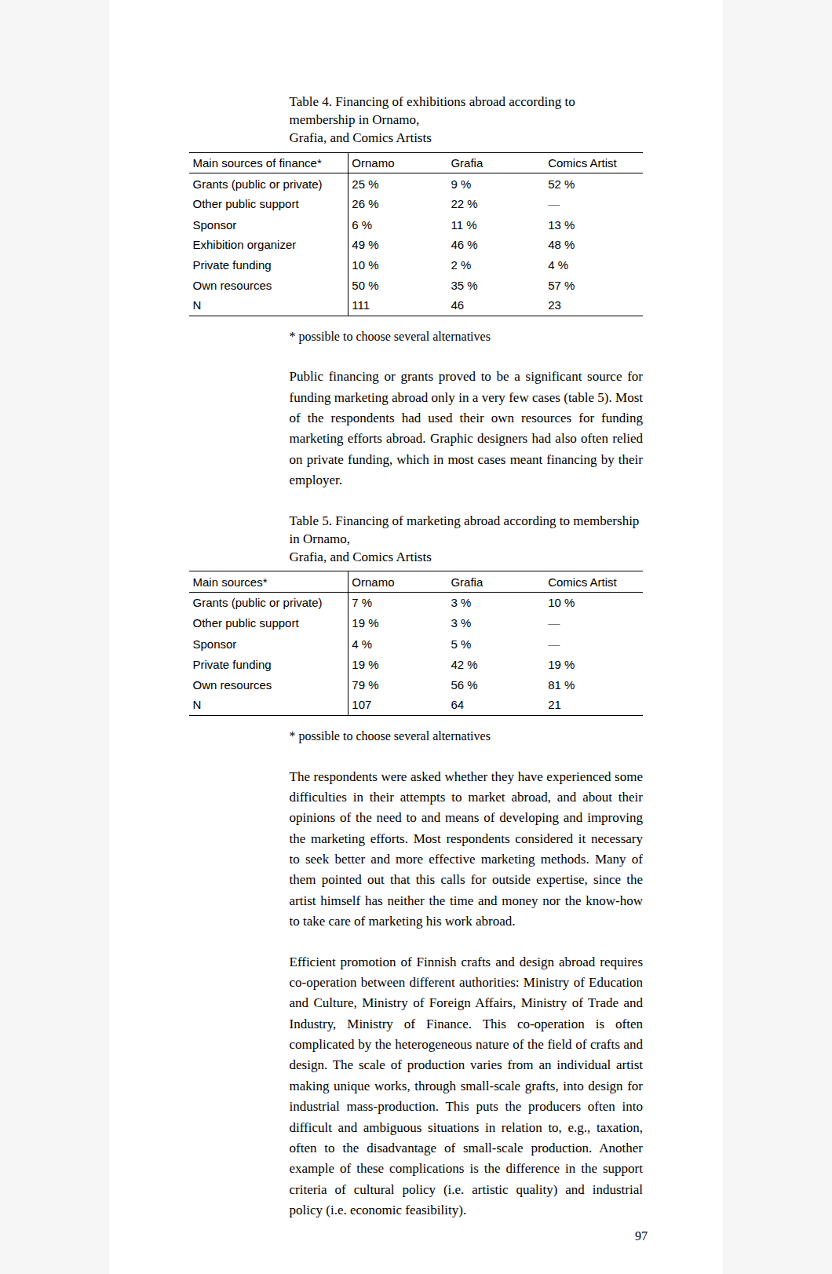Table 4. Financing of exhibitions abroad according to membership in Ornamo,
Grafia, and Comics Artists
| Main sources of finance* | Ornamo | Grafia | Comics Artist |
| --- | --- | --- | --- |
| Grants (public or private) | 25 % | 9 % | 52 % |
| Other public support | 26 % | 22 % | — |
| Sponsor | 6 % | 11 % | 13 % |
| Exhibition organizer | 49 % | 46 % | 48 % |
| Private funding | 10 % | 2 % | 4 % |
| Own resources | 50 % | 35 % | 57 % |
| N | 111 | 46 | 23 |
* possible to choose several alternatives
Public financing or grants proved to be a significant source for funding marketing abroad only in a very few cases (table 5). Most of the respondents had used their own resources for funding marketing efforts abroad. Graphic designers had also often relied on private funding, which in most cases meant financing by their employer.
Table 5. Financing of marketing abroad according to membership in Ornamo,
Grafia, and Comics Artists
| Main sources* | Ornamo | Grafia | Comics Artist |
| --- | --- | --- | --- |
| Grants (public or private) | 7 % | 3 % | 10 % |
| Other public support | 19 % | 3 % | — |
| Sponsor | 4 % | 5 % | — |
| Private funding | 19 % | 42 % | 19 % |
| Own resources | 79 % | 56 % | 81 % |
| N | 107 | 64 | 21 |
* possible to choose several alternatives
The respondents were asked whether they have experienced some difficulties in their attempts to market abroad, and about their opinions of the need to and means of developing and improving the marketing efforts. Most respondents considered it necessary to seek better and more effective marketing methods. Many of them pointed out that this calls for outside expertise, since the artist himself has neither the time and money nor the know-how to take care of marketing his work abroad.
Efficient promotion of Finnish crafts and design abroad requires co-operation between different authorities: Ministry of Education and Culture, Ministry of Foreign Affairs, Ministry of Trade and Industry, Ministry of Finance. This co-operation is often complicated by the heterogeneous nature of the field of crafts and design. The scale of production varies from an individual artist making unique works, through small-scale grafts, into design for industrial mass-production. This puts the producers often into difficult and ambiguous situations in relation to, e.g., taxation, often to the disadvantage of small-scale production. Another example of these complications is the difference in the support criteria of cultural policy (i.e. artistic quality) and industrial policy (i.e. economic feasibility).
97